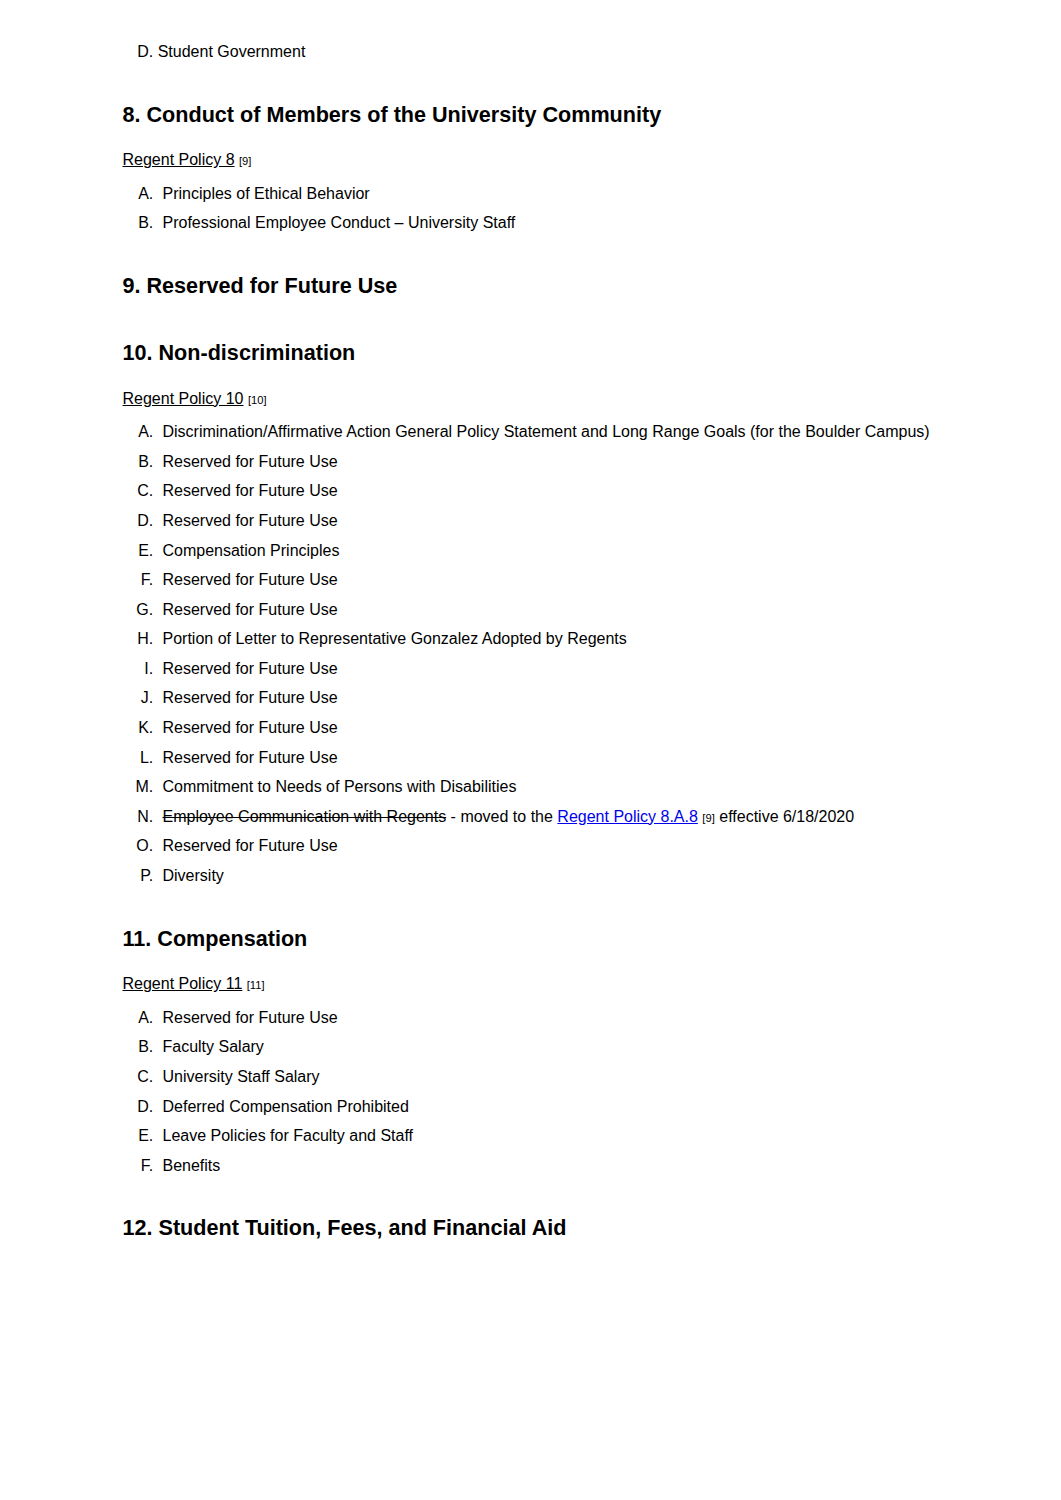Student Government
8. Conduct of Members of the University Community
Regent Policy 8 [9]
Principles of Ethical Behavior
Professional Employee Conduct – University Staff
9. Reserved for Future Use
10. Non-discrimination
Regent Policy 10 [10]
Discrimination/Affirmative Action General Policy Statement and Long Range Goals (for the Boulder Campus)
Reserved for Future Use
Reserved for Future Use
Reserved for Future Use
Compensation Principles
Reserved for Future Use
Reserved for Future Use
Portion of Letter to Representative Gonzalez Adopted by Regents
Reserved for Future Use
Reserved for Future Use
Reserved for Future Use
Reserved for Future Use
Commitment to Needs of Persons with Disabilities
Employee Communication with Regents - moved to the Regent Policy 8.A.8 [9] effective 6/18/2020
Reserved for Future Use
Diversity
11. Compensation
Regent Policy 11 [11]
Reserved for Future Use
Faculty Salary
University Staff Salary
Deferred Compensation Prohibited
Leave Policies for Faculty and Staff
Benefits
12. Student Tuition, Fees, and Financial Aid